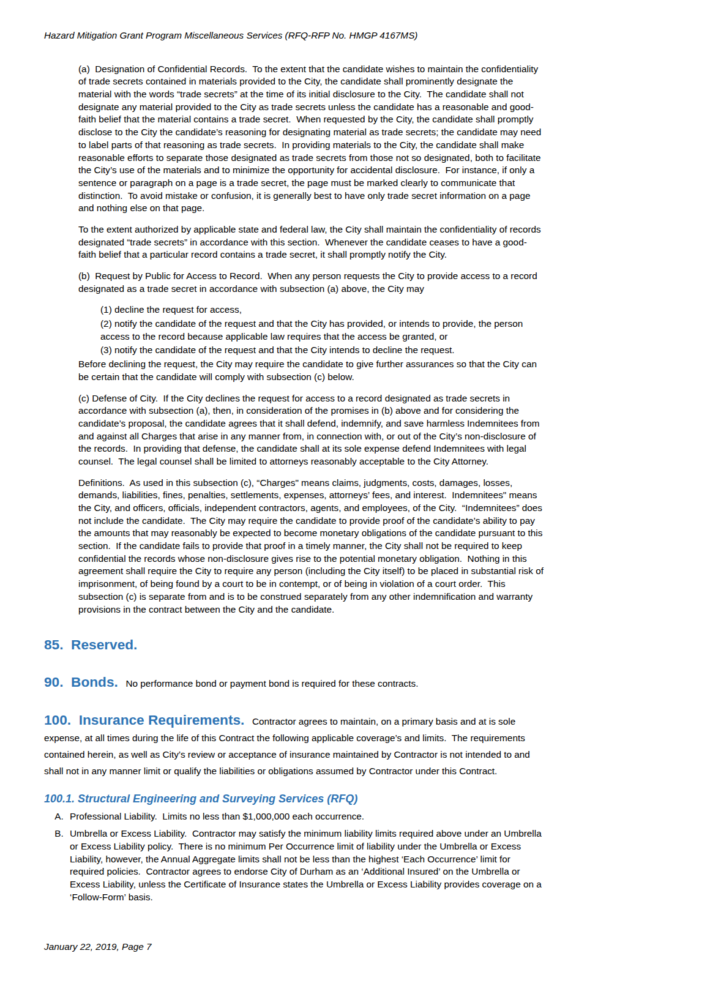Hazard Mitigation Grant Program Miscellaneous Services (RFQ-RFP No. HMGP 4167MS)
(a) Designation of Confidential Records. To the extent that the candidate wishes to maintain the confidentiality of trade secrets contained in materials provided to the City, the candidate shall prominently designate the material with the words “trade secrets” at the time of its initial disclosure to the City. The candidate shall not designate any material provided to the City as trade secrets unless the candidate has a reasonable and good-faith belief that the material contains a trade secret. When requested by the City, the candidate shall promptly disclose to the City the candidate’s reasoning for designating material as trade secrets; the candidate may need to label parts of that reasoning as trade secrets. In providing materials to the City, the candidate shall make reasonable efforts to separate those designated as trade secrets from those not so designated, both to facilitate the City’s use of the materials and to minimize the opportunity for accidental disclosure. For instance, if only a sentence or paragraph on a page is a trade secret, the page must be marked clearly to communicate that distinction. To avoid mistake or confusion, it is generally best to have only trade secret information on a page and nothing else on that page.
To the extent authorized by applicable state and federal law, the City shall maintain the confidentiality of records designated “trade secrets” in accordance with this section. Whenever the candidate ceases to have a good-faith belief that a particular record contains a trade secret, it shall promptly notify the City.
(b) Request by Public for Access to Record. When any person requests the City to provide access to a record designated as a trade secret in accordance with subsection (a) above, the City may
(1) decline the request for access,
(2) notify the candidate of the request and that the City has provided, or intends to provide, the person access to the record because applicable law requires that the access be granted, or
(3) notify the candidate of the request and that the City intends to decline the request.
Before declining the request, the City may require the candidate to give further assurances so that the City can be certain that the candidate will comply with subsection (c) below.
(c) Defense of City. If the City declines the request for access to a record designated as trade secrets in accordance with subsection (a), then, in consideration of the promises in (b) above and for considering the candidate’s proposal, the candidate agrees that it shall defend, indemnify, and save harmless Indemnitees from and against all Charges that arise in any manner from, in connection with, or out of the City’s non-disclosure of the records. In providing that defense, the candidate shall at its sole expense defend Indemnitees with legal counsel. The legal counsel shall be limited to attorneys reasonably acceptable to the City Attorney.
Definitions. As used in this subsection (c), “Charges" means claims, judgments, costs, damages, losses, demands, liabilities, fines, penalties, settlements, expenses, attorneys’ fees, and interest. Indemnitees" means the City, and officers, officials, independent contractors, agents, and employees, of the City. “Indemnitees” does not include the candidate. The City may require the candidate to provide proof of the candidate’s ability to pay the amounts that may reasonably be expected to become monetary obligations of the candidate pursuant to this section. If the candidate fails to provide that proof in a timely manner, the City shall not be required to keep confidential the records whose non-disclosure gives rise to the potential monetary obligation. Nothing in this agreement shall require the City to require any person (including the City itself) to be placed in substantial risk of imprisonment, of being found by a court to be in contempt, or of being in violation of a court order. This subsection (c) is separate from and is to be construed separately from any other indemnification and warranty provisions in the contract between the City and the candidate.
85. Reserved.
90. Bonds. No performance bond or payment bond is required for these contracts.
100. Insurance Requirements. Contractor agrees to maintain, on a primary basis and at is sole expense, at all times during the life of this Contract the following applicable coverage’s and limits. The requirements contained herein, as well as City’s review or acceptance of insurance maintained by Contractor is not intended to and shall not in any manner limit or qualify the liabilities or obligations assumed by Contractor under this Contract.
100.1. Structural Engineering and Surveying Services (RFQ)
Professional Liability. Limits no less than $1,000,000 each occurrence.
Umbrella or Excess Liability. Contractor may satisfy the minimum liability limits required above under an Umbrella or Excess Liability policy. There is no minimum Per Occurrence limit of liability under the Umbrella or Excess Liability, however, the Annual Aggregate limits shall not be less than the highest ‘Each Occurrence’ limit for required policies. Contractor agrees to endorse City of Durham as an ‘Additional Insured’ on the Umbrella or Excess Liability, unless the Certificate of Insurance states the Umbrella or Excess Liability provides coverage on a ‘Follow-Form’ basis.
January 22, 2019, Page 7